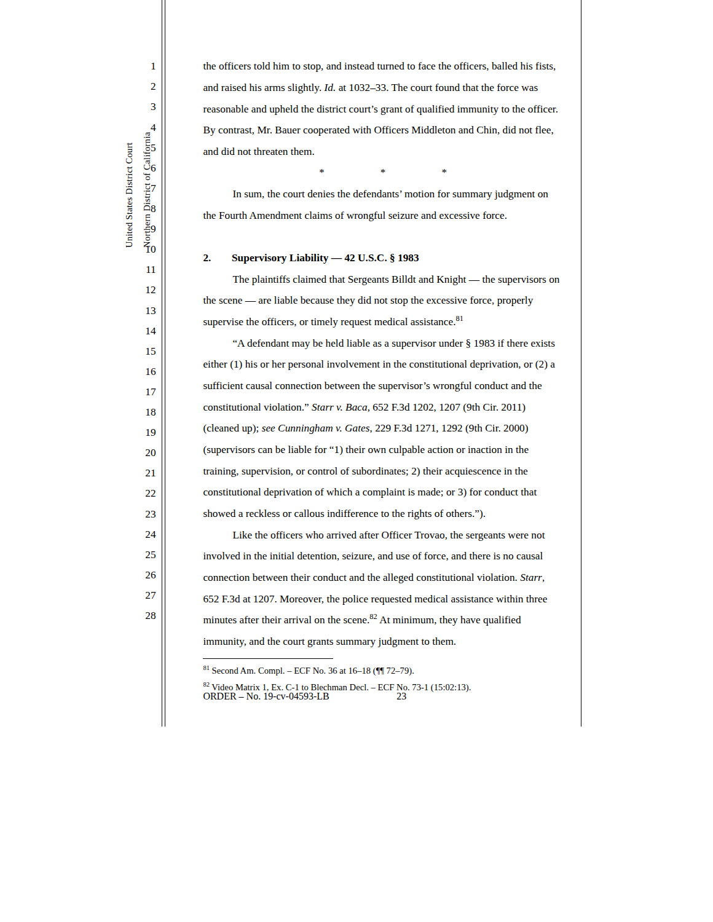1
2
3
4
5
6
7
8
9
10
11
12
13
14
15
16
17
18
19
20
21
22
23
24
25
26
27
28
United States District Court
Northern District of California
the officers told him to stop, and instead turned to face the officers, balled his fists, and raised his arms slightly. Id. at 1032–33. The court found that the force was reasonable and upheld the district court’s grant of qualified immunity to the officer. By contrast, Mr. Bauer cooperated with Officers Middleton and Chin, did not flee, and did not threaten them.
* * *
In sum, the court denies the defendants’ motion for summary judgment on the Fourth Amendment claims of wrongful seizure and excessive force.
2.
Supervisory Liability — 42 U.S.C. § 1983
The plaintiffs claimed that Sergeants Billdt and Knight — the supervisors on the scene — are liable because they did not stop the excessive force, properly supervise the officers, or timely request medical assistance.81
“A defendant may be held liable as a supervisor under § 1983 if there exists either (1) his or her personal involvement in the constitutional deprivation, or (2) a sufficient causal connection between the supervisor’s wrongful conduct and the constitutional violation.” Starr v. Baca, 652 F.3d 1202, 1207 (9th Cir. 2011) (cleaned up); see Cunningham v. Gates, 229 F.3d 1271, 1292 (9th Cir. 2000) (supervisors can be liable for “1) their own culpable action or inaction in the training, supervision, or control of subordinates; 2) their acquiescence in the constitutional deprivation of which a complaint is made; or 3) for conduct that showed a reckless or callous indifference to the rights of others.”).
Like the officers who arrived after Officer Trovao, the sergeants were not involved in the initial detention, seizure, and use of force, and there is no causal connection between their conduct and the alleged constitutional violation. Starr, 652 F.3d at 1207. Moreover, the police requested medical assistance within three minutes after their arrival on the scene.82 At minimum, they have qualified immunity, and the court grants summary judgment to them.
81 Second Am. Compl. – ECF No. 36 at 16–18 (¶¶ 72–79).
82 Video Matrix 1, Ex. C-1 to Blechman Decl. – ECF No. 73-1 (15:02:13).
ORDER – No. 19-cv-04593-LB 23